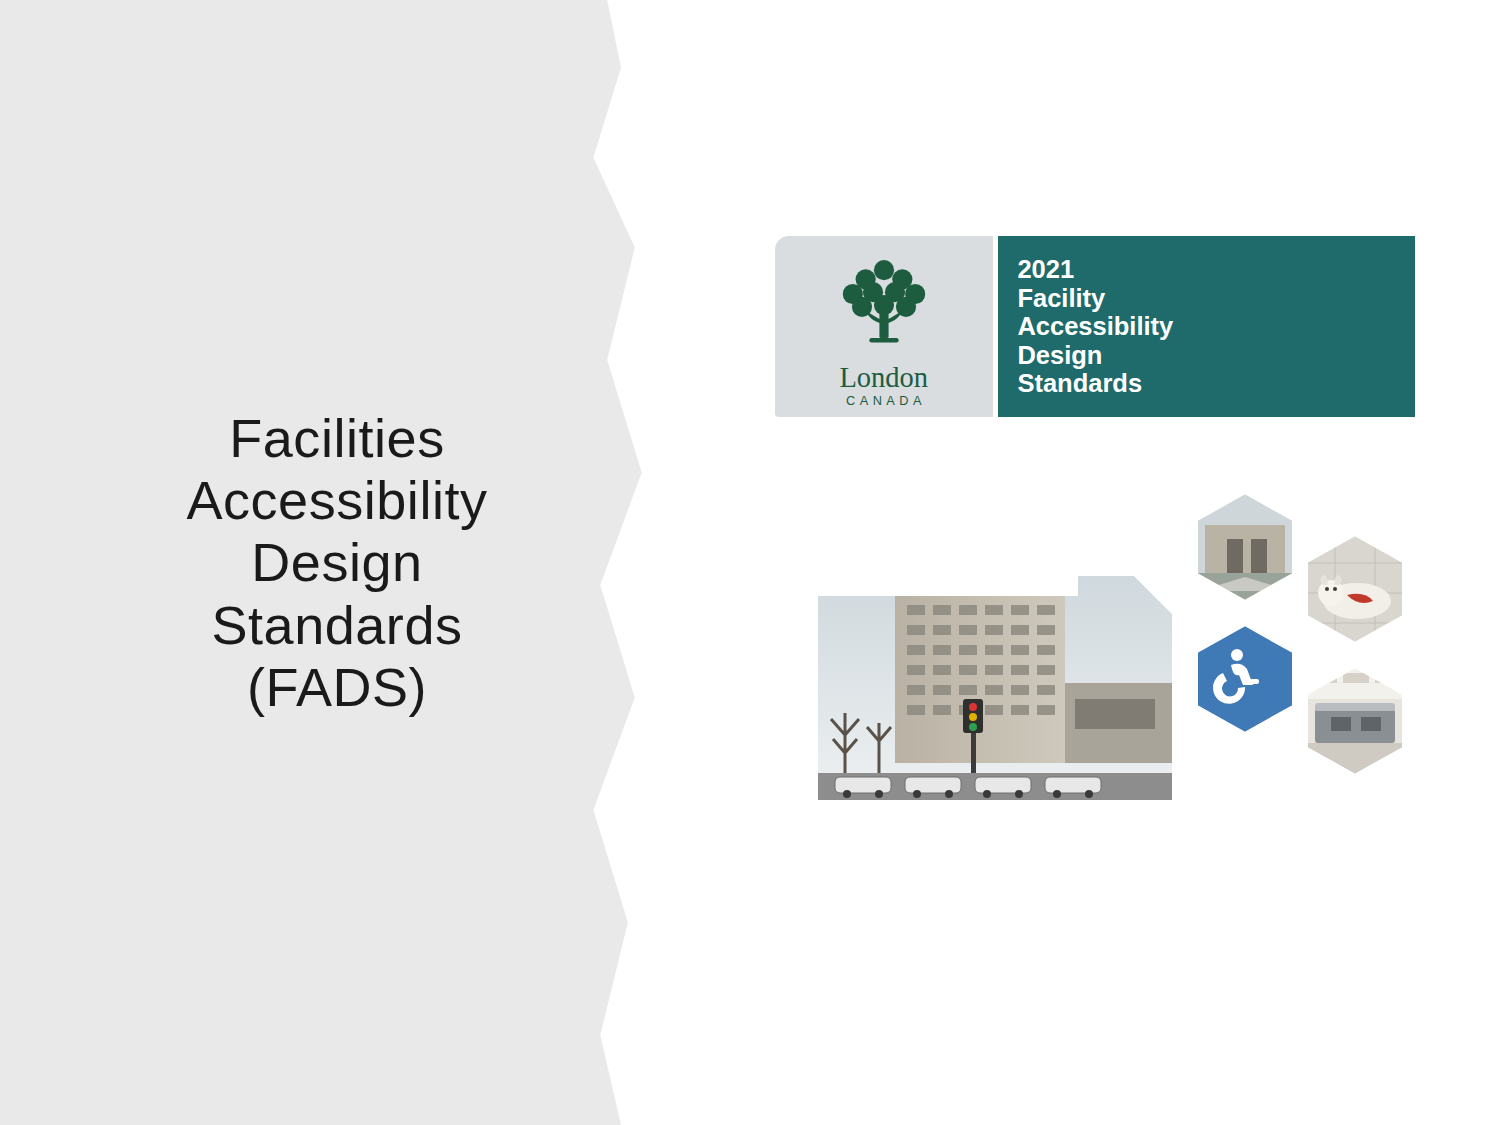Facilities
Accessibility
Design
Standards
(FADS)
London CANADA
2021
Facility
Accessibility
Design
Standards
Collage of accessibility-related photographs A large photo of a municipal office building with traffic signals and parked cars, alongside hexagon-shaped photos showing a stone building exterior with a ramp, a service dog resting on tile, a blue accessible parking symbol on glass, and an interior reception desk.
Images of City of London accessible facilities and accessibility features.